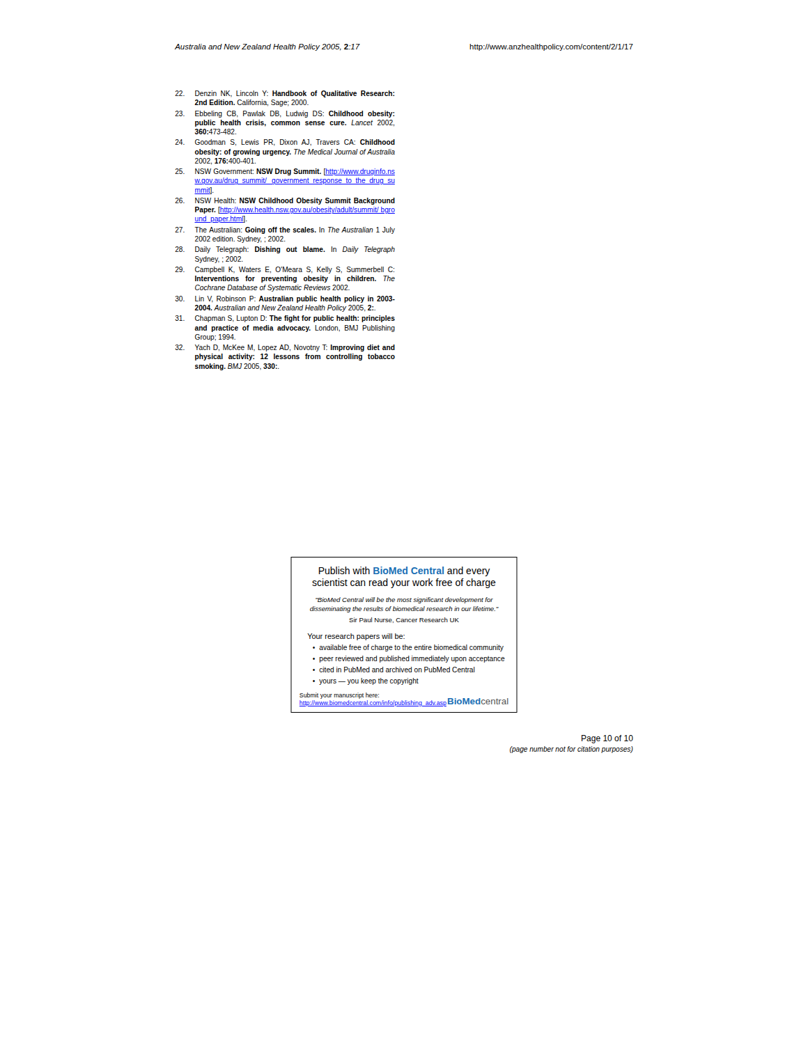Australia and New Zealand Health Policy 2005, 2:17
http://www.anzhealthpolicy.com/content/2/1/17
22. Denzin NK, Lincoln Y: Handbook of Qualitative Research: 2nd Edition. California, Sage; 2000.
23. Ebbeling CB, Pawlak DB, Ludwig DS: Childhood obesity: public health crisis, common sense cure. Lancet 2002, 360: 473-482.
24. Goodman S, Lewis PR, Dixon AJ, Travers CA: Childhood obesity: of growing urgency. The Medical Journal of Australia 2002, 176: 400-401.
25. NSW Government: NSW Drug Summit. [http://www.druginfo.nsw.gov.au/drug_summit/ government_response_to_the_drug_summit].
26. NSW Health: NSW Childhood Obesity Summit Background Paper. [http://www.health.nsw.gov.au/obesity/adult/summit/ bground_paper.html].
27. The Australian: Going off the scales. In The Australian 1 July 2002 edition. Sydney, ; 2002.
28. Daily Telegraph: Dishing out blame. In Daily Telegraph Sydney, ; 2002.
29. Campbell K, Waters E, O'Meara S, Kelly S, Summerbell C: Interventions for preventing obesity in children. The Cochrane Database of Systematic Reviews 2002.
30. Lin V, Robinson P: Australian public health policy in 2003-2004. Australian and New Zealand Health Policy 2005, 2:.
31. Chapman S, Lupton D: The fight for public health: principles and practice of media advocacy. London, BMJ Publishing Group; 1994.
32. Yach D, McKee M, Lopez AD, Novotny T: Improving diet and physical activity: 12 lessons from controlling tobacco smoking. BMJ 2005, 330:.
Publish with Bio Med Central and every
scientist can read your work free of charge
"BioMed Central will be the most significant development for
disseminating the results of biomedical research in our lifetime."
Sir Paul Nurse, Cancer Research UK
Your research papers will be:
available free of charge to the entire biomedical community
peer reviewed and published immediately upon acceptance
cited in PubMed and archived on PubMed Central
yours — you keep the copyright
Submit your manuscript here:
http://www.biomedcentral.com/info/publishing_adv.asp
BioMed central
Page 10 of 10
(page number not for citation purposes)